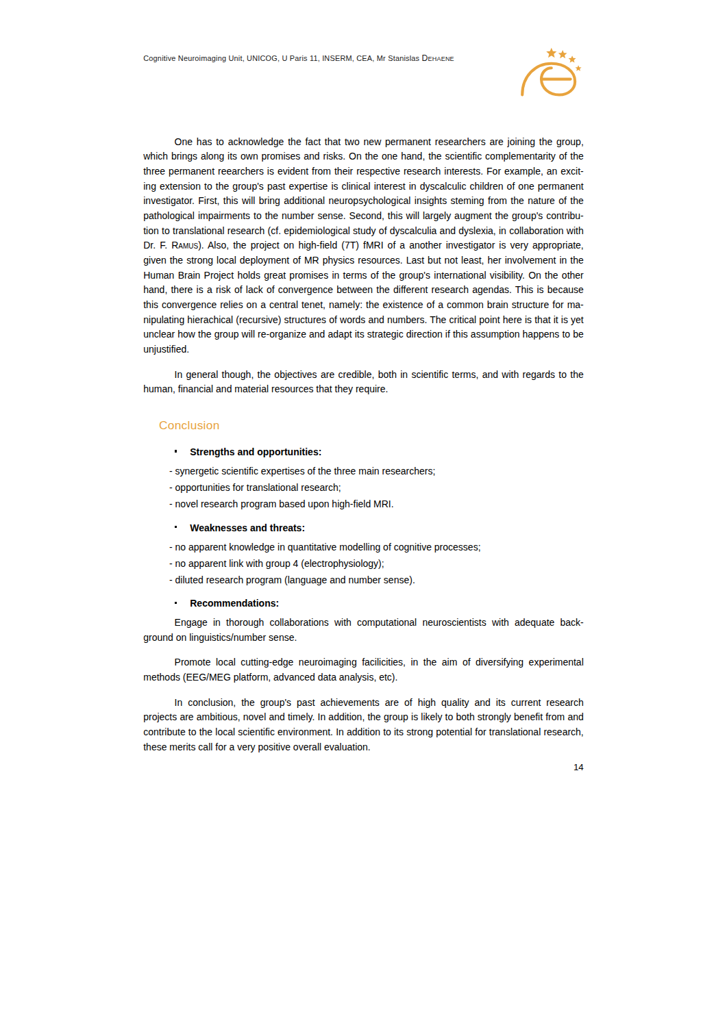Cognitive Neuroimaging Unit, UNICOG, U Paris 11, INSERM, CEA, Mr Stanislas Dehaene
One has to acknowledge the fact that two new permanent researchers are joining the group, which brings along its own promises and risks. On the one hand, the scientific complementarity of the three permanent reearchers is evident from their respective research interests. For example, an exciting extension to the group's past expertise is clinical interest in dyscalculic children of one permanent investigator. First, this will bring additional neuropsychological insights steming from the nature of the pathological impairments to the number sense. Second, this will largely augment the group's contribution to translational research (cf. epidemiological study of dyscalculia and dyslexia, in collaboration with Dr. F. Ramus). Also, the project on high-field (7T) fMRI of a another investigator is very appropriate, given the strong local deployment of MR physics resources. Last but not least, her involvement in the Human Brain Project holds great promises in terms of the group's international visibility. On the other hand, there is a risk of lack of convergence between the different research agendas. This is because this convergence relies on a central tenet, namely: the existence of a common brain structure for manipulating hierachical (recursive) structures of words and numbers. The critical point here is that it is yet unclear how the group will re-organize and adapt its strategic direction if this assumption happens to be unjustified.
In general though, the objectives are credible, both in scientific terms, and with regards to the human, financial and material resources that they require.
Conclusion
Strengths and opportunities:
- synergetic scientific expertises of the three main researchers;
- opportunities for translational research;
- novel research program based upon high-field MRI.
Weaknesses and threats:
- no apparent knowledge in quantitative modelling of cognitive processes;
- no apparent link with group 4 (electrophysiology);
- diluted research program (language and number sense).
Recommendations:
Engage in thorough collaborations with computational neuroscientists with adequate background on linguistics/number sense.
Promote local cutting-edge neuroimaging facilicities, in the aim of diversifying experimental methods (EEG/MEG platform, advanced data analysis, etc).
In conclusion, the group's past achievements are of high quality and its current research projects are ambitious, novel and timely. In addition, the group is likely to both strongly benefit from and contribute to the local scientific environment. In addition to its strong potential for translational research, these merits call for a very positive overall evaluation.
14